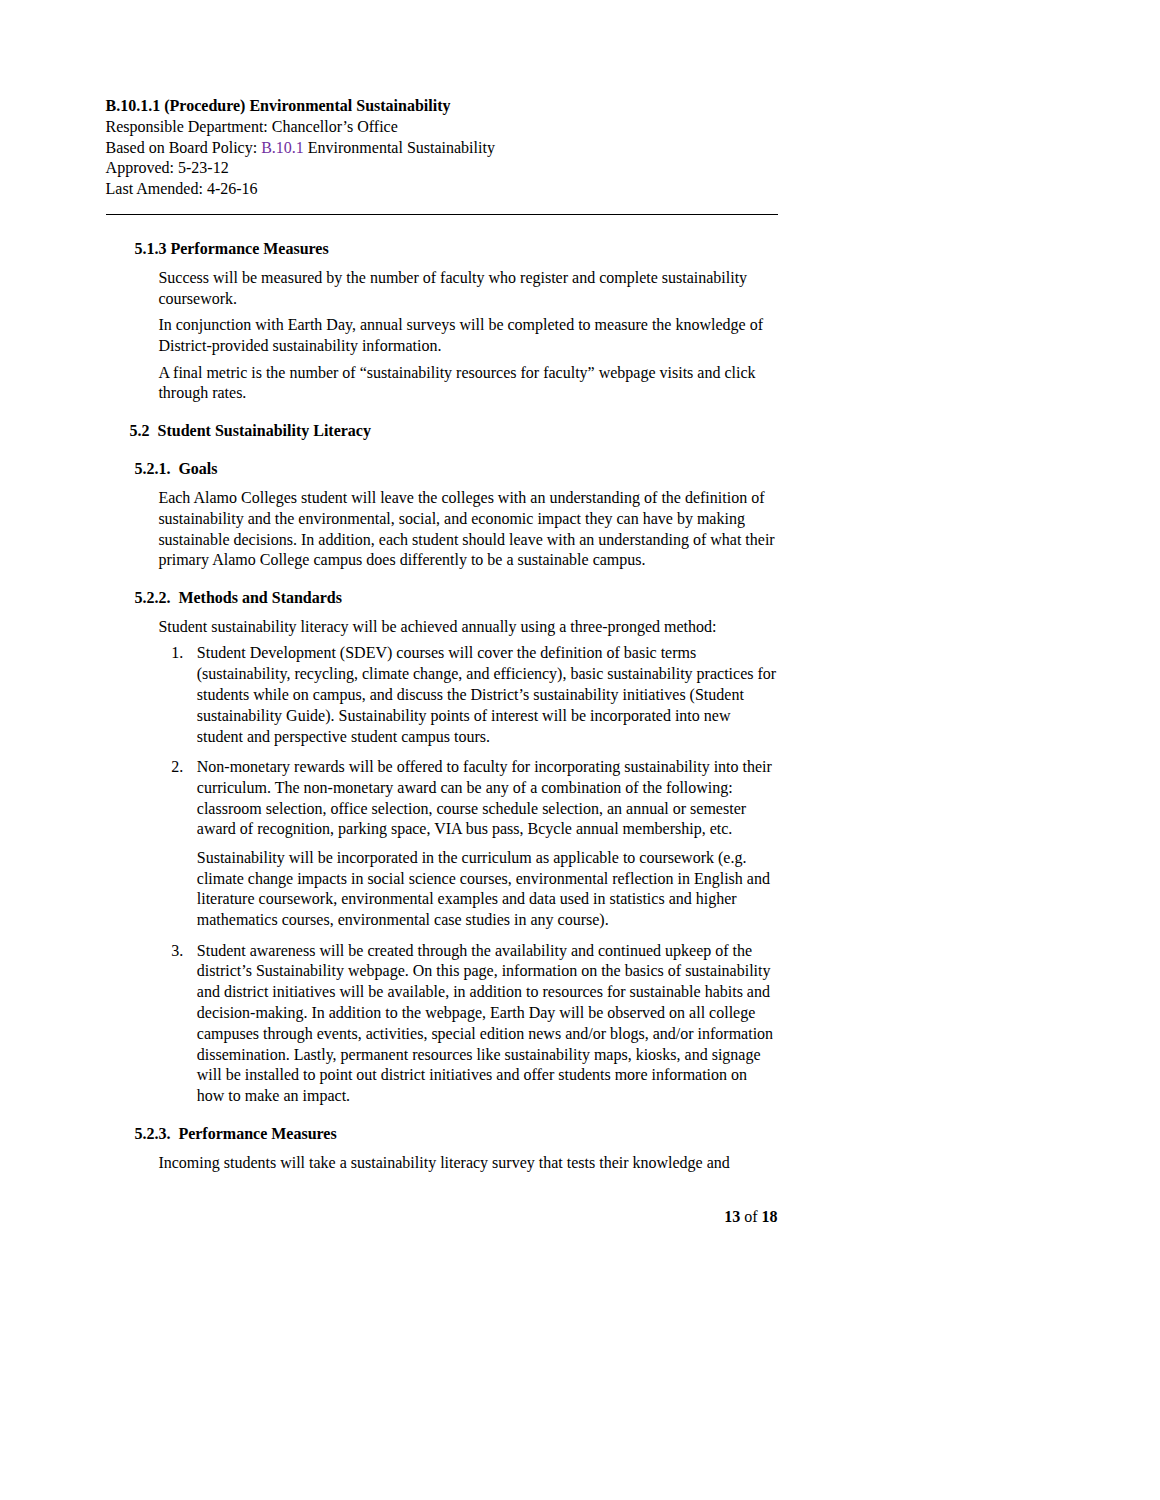B.10.1.1 (Procedure) Environmental Sustainability
Responsible Department: Chancellor’s Office
Based on Board Policy: B.10.1 Environmental Sustainability
Approved: 5-23-12
Last Amended: 4-26-16
5.1.3 Performance Measures
Success will be measured by the number of faculty who register and complete sustainability coursework.
In conjunction with Earth Day, annual surveys will be completed to measure the knowledge of District-provided sustainability information.
A final metric is the number of “sustainability resources for faculty” webpage visits and click through rates.
5.2 Student Sustainability Literacy
5.2.1. Goals
Each Alamo Colleges student will leave the colleges with an understanding of the definition of sustainability and the environmental, social, and economic impact they can have by making sustainable decisions. In addition, each student should leave with an understanding of what their primary Alamo College campus does differently to be a sustainable campus.
5.2.2. Methods and Standards
Student sustainability literacy will be achieved annually using a three-pronged method:
Student Development (SDEV) courses will cover the definition of basic terms (sustainability, recycling, climate change, and efficiency), basic sustainability practices for students while on campus, and discuss the District’s sustainability initiatives (Student sustainability Guide). Sustainability points of interest will be incorporated into new student and perspective student campus tours.
Non-monetary rewards will be offered to faculty for incorporating sustainability into their curriculum. The non-monetary award can be any of a combination of the following: classroom selection, office selection, course schedule selection, an annual or semester award of recognition, parking space, VIA bus pass, Bcycle annual membership, etc.
Sustainability will be incorporated in the curriculum as applicable to coursework (e.g. climate change impacts in social science courses, environmental reflection in English and literature coursework, environmental examples and data used in statistics and higher mathematics courses, environmental case studies in any course).
Student awareness will be created through the availability and continued upkeep of the district’s Sustainability webpage. On this page, information on the basics of sustainability and district initiatives will be available, in addition to resources for sustainable habits and decision-making. In addition to the webpage, Earth Day will be observed on all college campuses through events, activities, special edition news and/or blogs, and/or information dissemination. Lastly, permanent resources like sustainability maps, kiosks, and signage will be installed to point out district initiatives and offer students more information on how to make an impact.
5.2.3. Performance Measures
Incoming students will take a sustainability literacy survey that tests their knowledge and
13 of 18